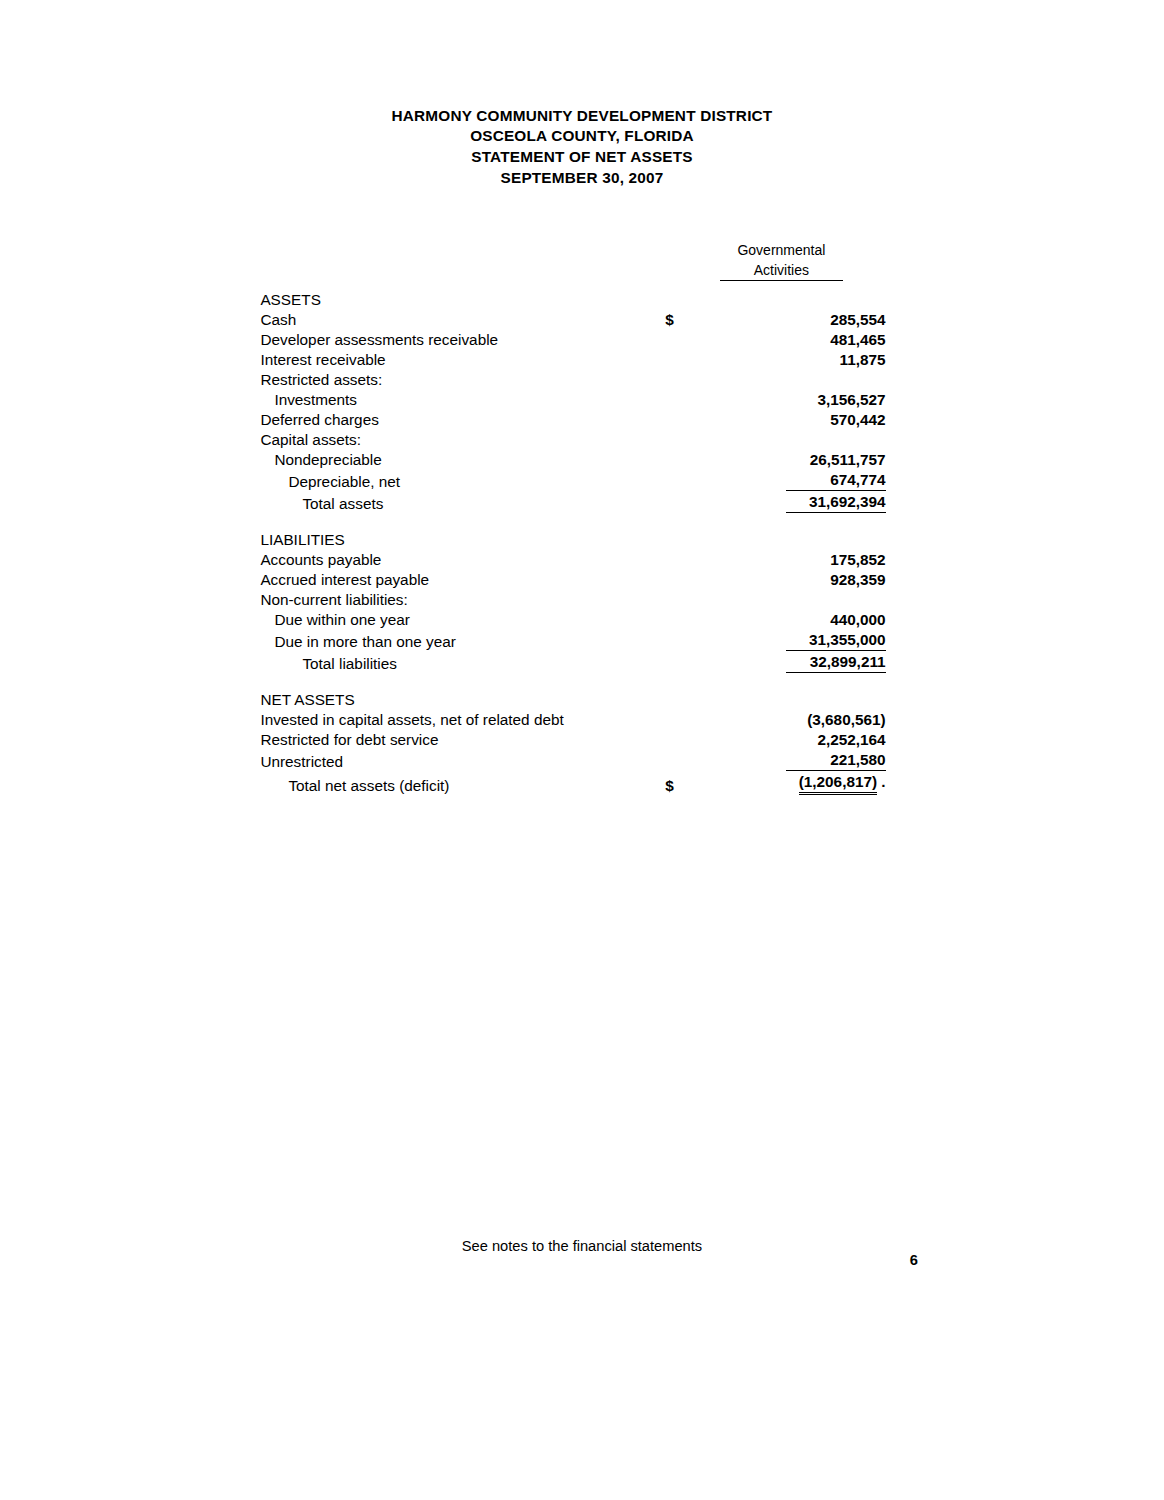HARMONY COMMUNITY DEVELOPMENT DISTRICT
OSCEOLA COUNTY, FLORIDA
STATEMENT OF NET ASSETS
SEPTEMBER 30, 2007
| | Governmental |
| | Activities |
| ASSETS | | |
| Cash | $ | 285,554 |
| Developer assessments receivable | | 481,465 |
| Interest receivable | | 11,875 |
| Restricted assets: | | |
| Investments | | 3,156,527 |
| Deferred charges | | 570,442 |
| Capital assets: | | |
| Nondepreciable | | 26,511,757 |
| Depreciable, net | | 674,774 |
| Total assets | | 31,692,394 |
| LIABILITIES | | |
| Accounts payable | | 175,852 |
| Accrued interest payable | | 928,359 |
| Non-current liabilities: | | |
| Due within one year | | 440,000 |
| Due in more than one year | | 31,355,000 |
| Total liabilities | | 32,899,211 |
| NET ASSETS | | |
| Invested in capital assets, net of related debt | | (3,680,561) |
| Restricted for debt service | | 2,252,164 |
| Unrestricted | | 221,580 |
| Total net assets (deficit) | $ | (1,206,817) . |
See notes to the financial statements
6